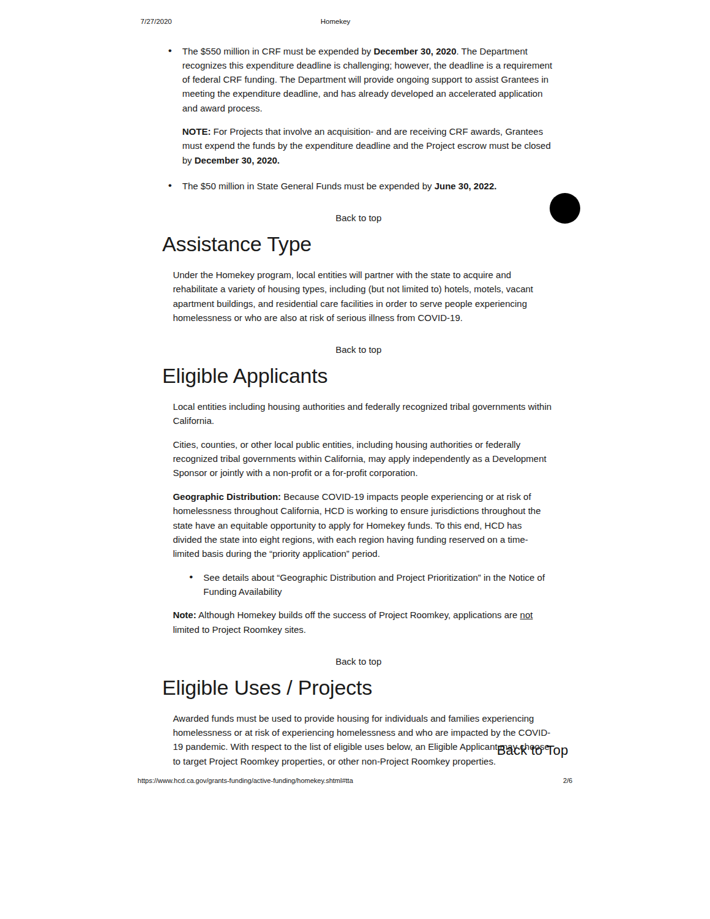7/27/2020 Homekey
The $550 million in CRF must be expended by December 30, 2020. The Department recognizes this expenditure deadline is challenging; however, the deadline is a requirement of federal CRF funding. The Department will provide ongoing support to assist Grantees in meeting the expenditure deadline, and has already developed an accelerated application and award process.
NOTE: For Projects that involve an acquisition- and are receiving CRF awards, Grantees must expend the funds by the expenditure deadline and the Project escrow must be closed by December 30, 2020.
The $50 million in State General Funds must be expended by June 30, 2022.
Back to top
Assistance Type
Under the Homekey program, local entities will partner with the state to acquire and rehabilitate a variety of housing types, including (but not limited to) hotels, motels, vacant apartment buildings, and residential care facilities in order to serve people experiencing homelessness or who are also at risk of serious illness from COVID-19.
Back to top
Eligible Applicants
Local entities including housing authorities and federally recognized tribal governments within California.
Cities, counties, or other local public entities, including housing authorities or federally recognized tribal governments within California, may apply independently as a Development Sponsor or jointly with a non-profit or a for-profit corporation.
Geographic Distribution: Because COVID-19 impacts people experiencing or at risk of homelessness throughout California, HCD is working to ensure jurisdictions throughout the state have an equitable opportunity to apply for Homekey funds. To this end, HCD has divided the state into eight regions, with each region having funding reserved on a time-limited basis during the “priority application” period.
See details about “Geographic Distribution and Project Prioritization” in the Notice of Funding Availability
Note: Although Homekey builds off the success of Project Roomkey, applications are not limited to Project Roomkey sites.
Back to top
Eligible Uses / Projects
Awarded funds must be used to provide housing for individuals and families experiencing homelessness or at risk of experiencing homelessness and who are impacted by the COVID-19 pandemic. With respect to the list of eligible uses below, an Eligible Applicant may choose to target Project Roomkey properties, or other non-Project Roomkey properties.
Back to Top
https://www.hcd.ca.gov/grants-funding/active-funding/homekey.shtml#tta 2/6